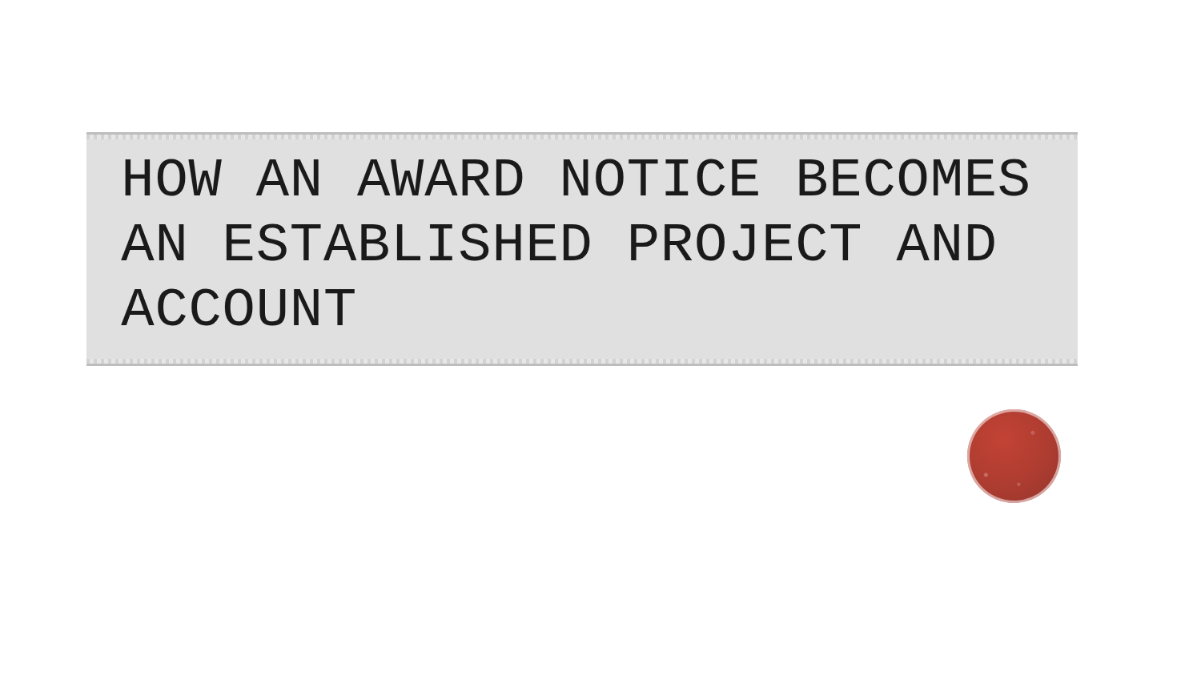How an Award Notice Becomes an Established Project and Account